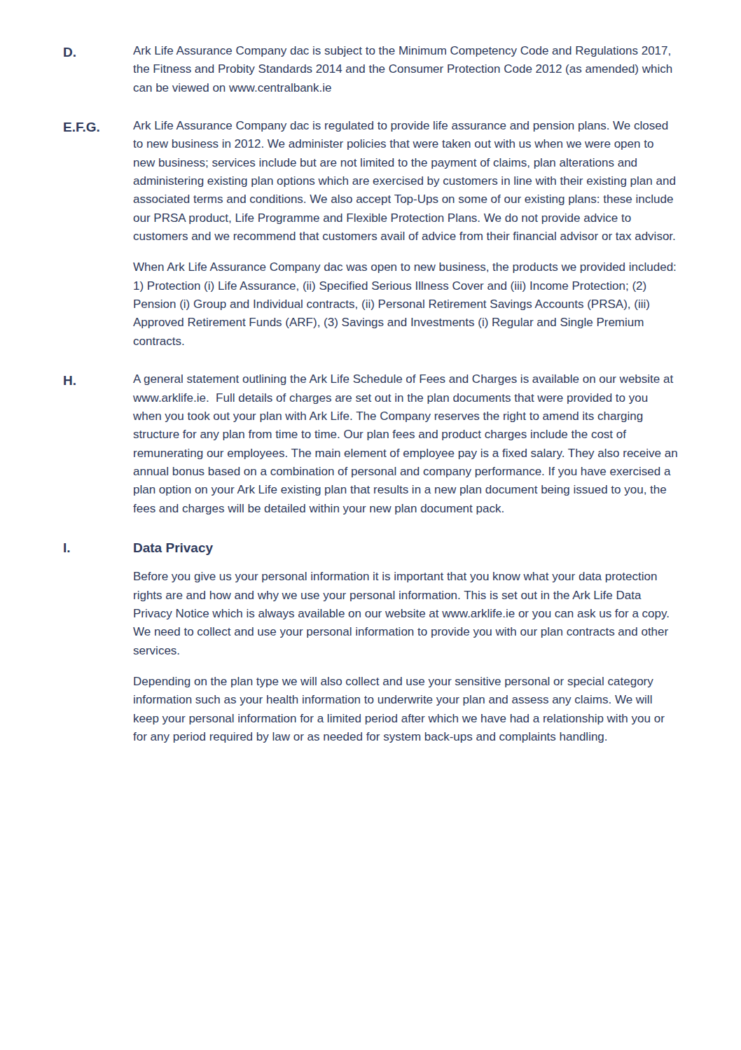D.
Ark Life Assurance Company dac is subject to the Minimum Competency Code and Regulations 2017, the Fitness and Probity Standards 2014 and the Consumer Protection Code 2012 (as amended) which can be viewed on www.centralbank.ie
E.F.G.
Ark Life Assurance Company dac is regulated to provide life assurance and pension plans. We closed to new business in 2012. We administer policies that were taken out with us when we were open to new business; services include but are not limited to the payment of claims, plan alterations and administering existing plan options which are exercised by customers in line with their existing plan and associated terms and conditions. We also accept Top-Ups on some of our existing plans: these include our PRSA product, Life Programme and Flexible Protection Plans. We do not provide advice to customers and we recommend that customers avail of advice from their financial advisor or tax advisor.
When Ark Life Assurance Company dac was open to new business, the products we provided included: 1) Protection (i) Life Assurance, (ii) Specified Serious Illness Cover and (iii) Income Protection; (2) Pension (i) Group and Individual contracts, (ii) Personal Retirement Savings Accounts (PRSA), (iii) Approved Retirement Funds (ARF), (3) Savings and Investments (i) Regular and Single Premium contracts.
H.
A general statement outlining the Ark Life Schedule of Fees and Charges is available on our website at www.arklife.ie. Full details of charges are set out in the plan documents that were provided to you when you took out your plan with Ark Life. The Company reserves the right to amend its charging structure for any plan from time to time. Our plan fees and product charges include the cost of remunerating our employees. The main element of employee pay is a fixed salary. They also receive an annual bonus based on a combination of personal and company performance. If you have exercised a plan option on your Ark Life existing plan that results in a new plan document being issued to you, the fees and charges will be detailed within your new plan document pack.
I.
Data Privacy
Before you give us your personal information it is important that you know what your data protection rights are and how and why we use your personal information. This is set out in the Ark Life Data Privacy Notice which is always available on our website at www.arklife.ie or you can ask us for a copy. We need to collect and use your personal information to provide you with our plan contracts and other services.
Depending on the plan type we will also collect and use your sensitive personal or special category information such as your health information to underwrite your plan and assess any claims. We will keep your personal information for a limited period after which we have had a relationship with you or for any period required by law or as needed for system back-ups and complaints handling.